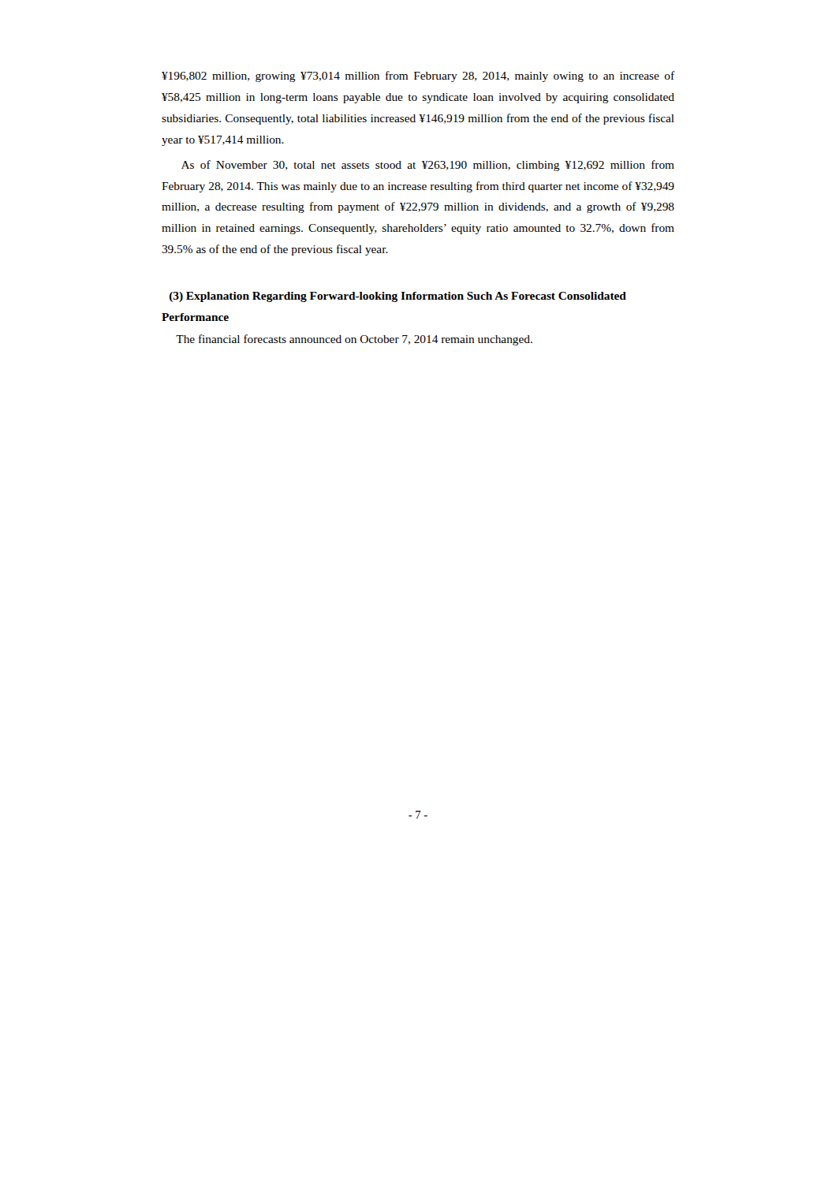¥196,802 million, growing ¥73,014 million from February 28, 2014, mainly owing to an increase of ¥58,425 million in long-term loans payable due to syndicate loan involved by acquiring consolidated subsidiaries. Consequently, total liabilities increased ¥146,919 million from the end of the previous fiscal year to ¥517,414 million.
As of November 30, total net assets stood at ¥263,190 million, climbing ¥12,692 million from February 28, 2014. This was mainly due to an increase resulting from third quarter net income of ¥32,949 million, a decrease resulting from payment of ¥22,979 million in dividends, and a growth of ¥9,298 million in retained earnings. Consequently, shareholders’ equity ratio amounted to 32.7%, down from 39.5% as of the end of the previous fiscal year.
(3) Explanation Regarding Forward-looking Information Such As Forecast Consolidated Performance
The financial forecasts announced on October 7, 2014 remain unchanged.
- 7 -